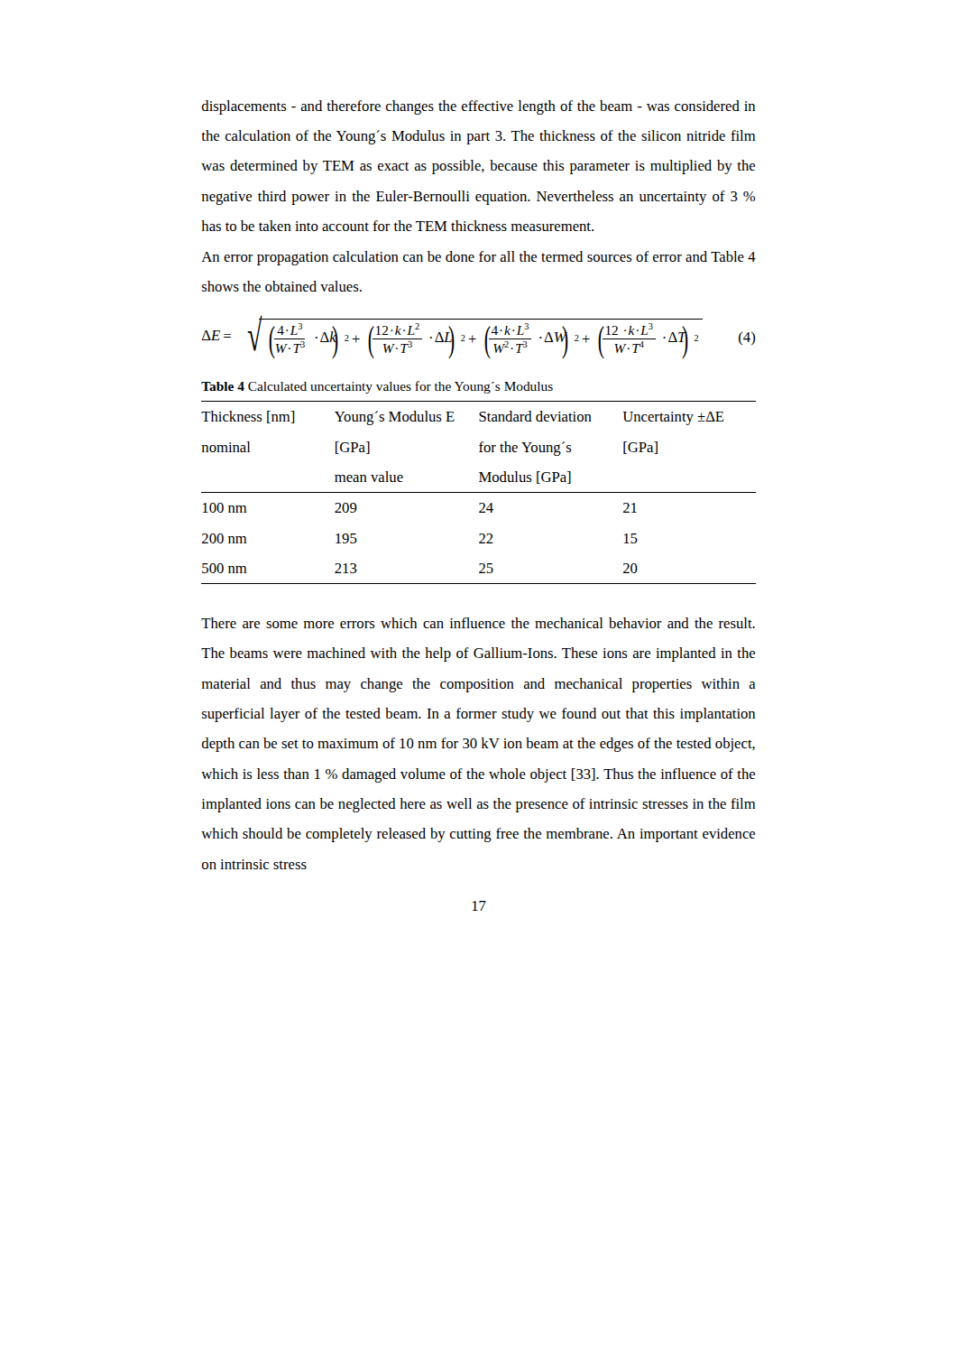displacements - and therefore changes the effective length of the beam - was considered in the calculation of the Young´s Modulus in part 3. The thickness of the silicon nitride film was determined by TEM as exact as possible, because this parameter is multiplied by the negative third power in the Euler-Bernoulli equation. Nevertheless an uncertainty of 3 % has to be taken into account for the TEM thickness measurement.
An error propagation calculation can be done for all the termed sources of error and Table 4 shows the obtained values.
ΔE= √ ( 4·L 3 W·T 3 ·Δk ) 2 + ( 12·k·L 2 W·T 3 ·ΔL ) 2 + ( 4·k·L 3 W 2·T 3 ·ΔW ) 2 + ( 12 ·k·L 3 W·T 4 ·ΔT ) 2
(4)
Table 4 Calculated uncertainty values for the Young´s Modulus
| Thickness [nm] nominal | Young´s Modulus E [GPa] mean value | Standard deviation for the Young´s Modulus [GPa] | Uncertainty ±ΔE [GPa] |
| --- | --- | --- | --- |
| 100 nm | 209 | 24 | 21 |
| 200 nm | 195 | 22 | 15 |
| 500 nm | 213 | 25 | 20 |
There are some more errors which can influence the mechanical behavior and the result. The beams were machined with the help of Gallium-Ions. These ions are implanted in the material and thus may change the composition and mechanical properties within a superficial layer of the tested beam. In a former study we found out that this implantation depth can be set to maximum of 10 nm for 30 kV ion beam at the edges of the tested object, which is less than 1 % damaged volume of the whole object [33]. Thus the influence of the implanted ions can be neglected here as well as the presence of intrinsic stresses in the film which should be completely released by cutting free the membrane. An important evidence on intrinsic stress
17